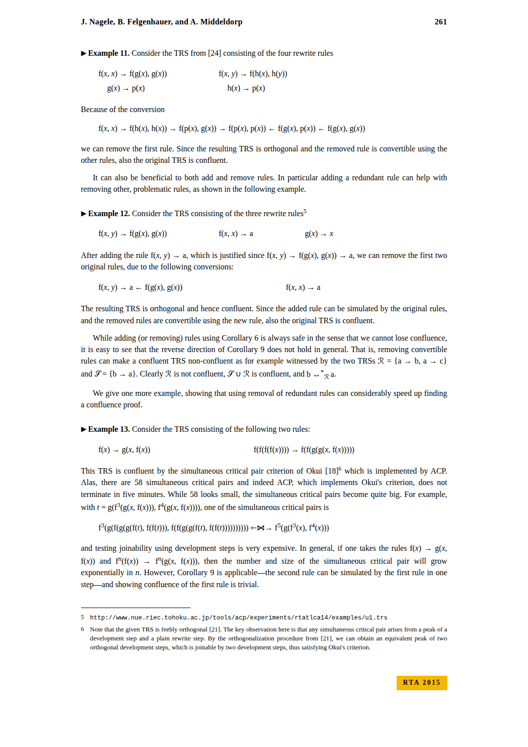J. Nagele, B. Felgenhauer, and A. Middeldorp 261
Example 11. Consider the TRS from [24] consisting of the four rewrite rules
| f( x , x ) → f(g( x ), g( x )) | f( x , y ) → f(h( x ), h( y )) |
| g( x ) → p( x ) | h( x ) → p( x ) |
Because of the conversion
f(x, x) → f(h(x), h(x)) → f(p(x), g(x)) → f(p(x), p(x)) ← f(g(x), p(x)) ← f(g(x), g(x))
we can remove the first rule. Since the resulting TRS is orthogonal and the removed rule is convertible using the other rules, also the original TRS is confluent.
It can also be beneficial to both add and remove rules. In particular adding a redundant rule can help with removing other, problematic rules, as shown in the following example.
Example 12. Consider the TRS consisting of the three rewrite rules5
| f( x , y ) → f(g( x ), g( x )) | f( x , x ) → a | g( x ) → x |
After adding the rule f(x, y) → a, which is justified since f(x, y) → f(g(x), g(x)) → a, we can remove the first two original rules, due to the following conversions:
| f( x , y ) → a ← f(g( x ), g( x )) | f( x , x ) → a |
The resulting TRS is orthogonal and hence confluent. Since the added rule can be simulated by the original rules, and the removed rules are convertible using the new rule, also the original TRS is confluent.
While adding (or removing) rules using Corollary 6 is always safe in the sense that we cannot lose confluence, it is easy to see that the reverse direction of Corollary 9 does not hold in general. That is, removing convertible rules can make a confluent TRS non-confluent as for example witnessed by the two TRSs ℛ = {a → b, a → c} and 𝒮 = {b → a}. Clearly ℛ is not confluent, 𝒮 ∪ ℛ is confluent, and b ↔*ℛ a.
We give one more example, showing that using removal of redundant rules can considerably speed up finding a confluence proof.
Example 13. Consider the TRS consisting of the following two rules:
| f( x ) → g( x , f( x )) | f(f(f(f( x )))) → f(f(g(g( x , f( x ))))) |
This TRS is confluent by the simultaneous critical pair criterion of Okui [18]6 which is implemented by ACP. Alas, there are 58 simultaneous critical pairs and indeed ACP, which implements Okui's criterion, does not terminate in five minutes. While 58 looks small, the simultaneous critical pairs become quite big. For example, with t = g(f3(g(x, f(x))), f4(g(x, f(x)))), one of the simultaneous critical pairs is
f3(g(f(g(g(f(t), f(f(t))), f(f(g(g(f(t), f(f(t)))))))))) ⇽⋈→ f5(g(f3(x), f4(x)))
and testing joinability using development steps is very expensive. In general, if one takes the rules f(x) → g(x, f(x)) and fn(f(x)) → fn(g(x, f(x))), then the number and size of the simultaneous critical pair will grow exponentially in n. However, Corollary 9 is applicable—the second rule can be simulated by the first rule in one step—and showing confluence of the first rule is trivial.
5 http://www.nue.riec.tohoku.ac.jp/tools/acp/experiments/rtatlca14/examples/u1.trs
6 Note that the given TRS is feebly orthogonal [21]. The key observation here is that any simultaneous critical pair arises from a peak of a development step and a plain rewrite step. By the orthogonalization procedure from [21], we can obtain an equivalent peak of two orthogonal development steps, which is joinable by two development steps, thus satisfying Okui's criterion.
RTA 2015